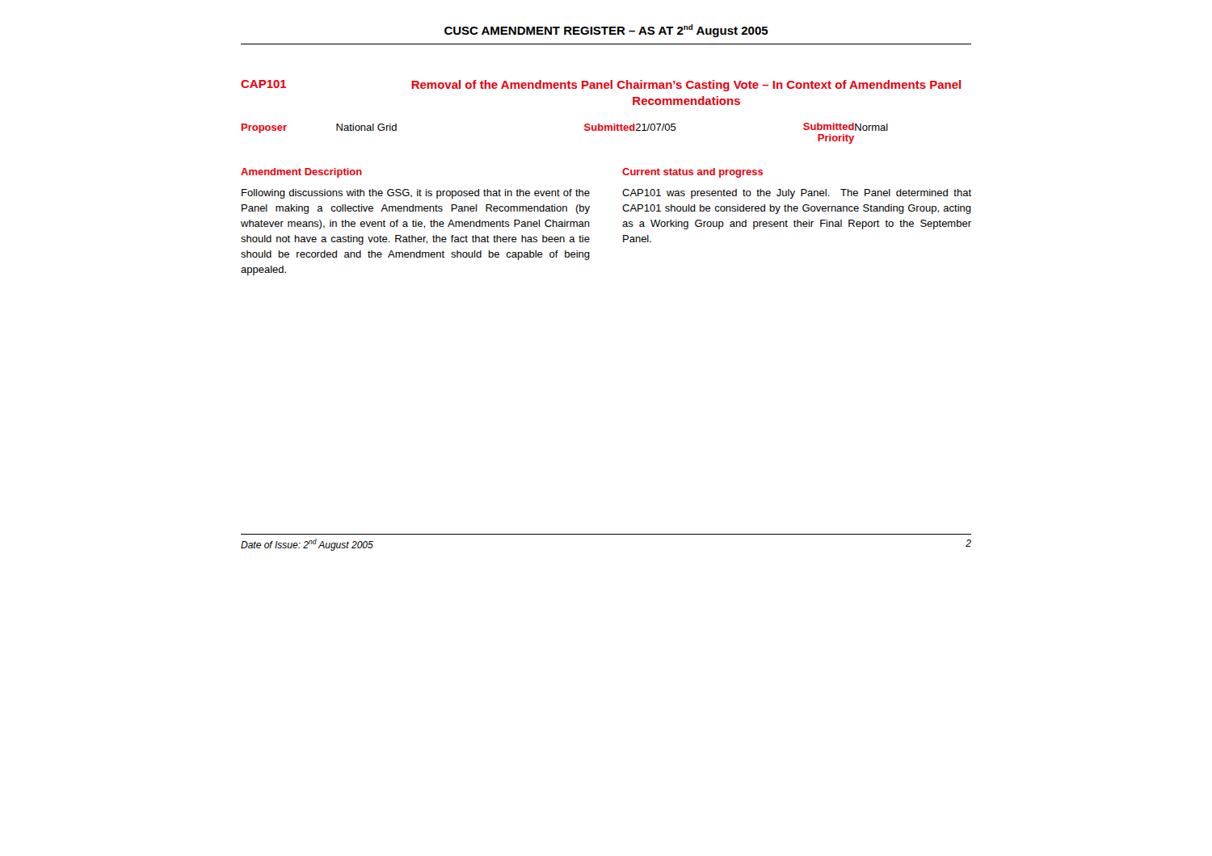CUSC AMENDMENT REGISTER – AS AT 2nd August 2005
| CAP101 | Removal of the Amendments Panel Chairman’s Casting Vote – In Context of Amendments Panel Recommendations |
| Proposer | National Grid | Submitted | 21/07/05 | Submitted Priority | Normal |
Amendment Description
Following discussions with the GSG, it is proposed that in the event of the Panel making a collective Amendments Panel Recommendation (by whatever means), in the event of a tie, the Amendments Panel Chairman should not have a casting vote. Rather, the fact that there has been a tie should be recorded and the Amendment should be capable of being appealed.
Current status and progress
CAP101 was presented to the July Panel. The Panel determined that CAP101 should be considered by the Governance Standing Group, acting as a Working Group and present their Final Report to the September Panel.
Date of Issue: 2nd August 2005 2